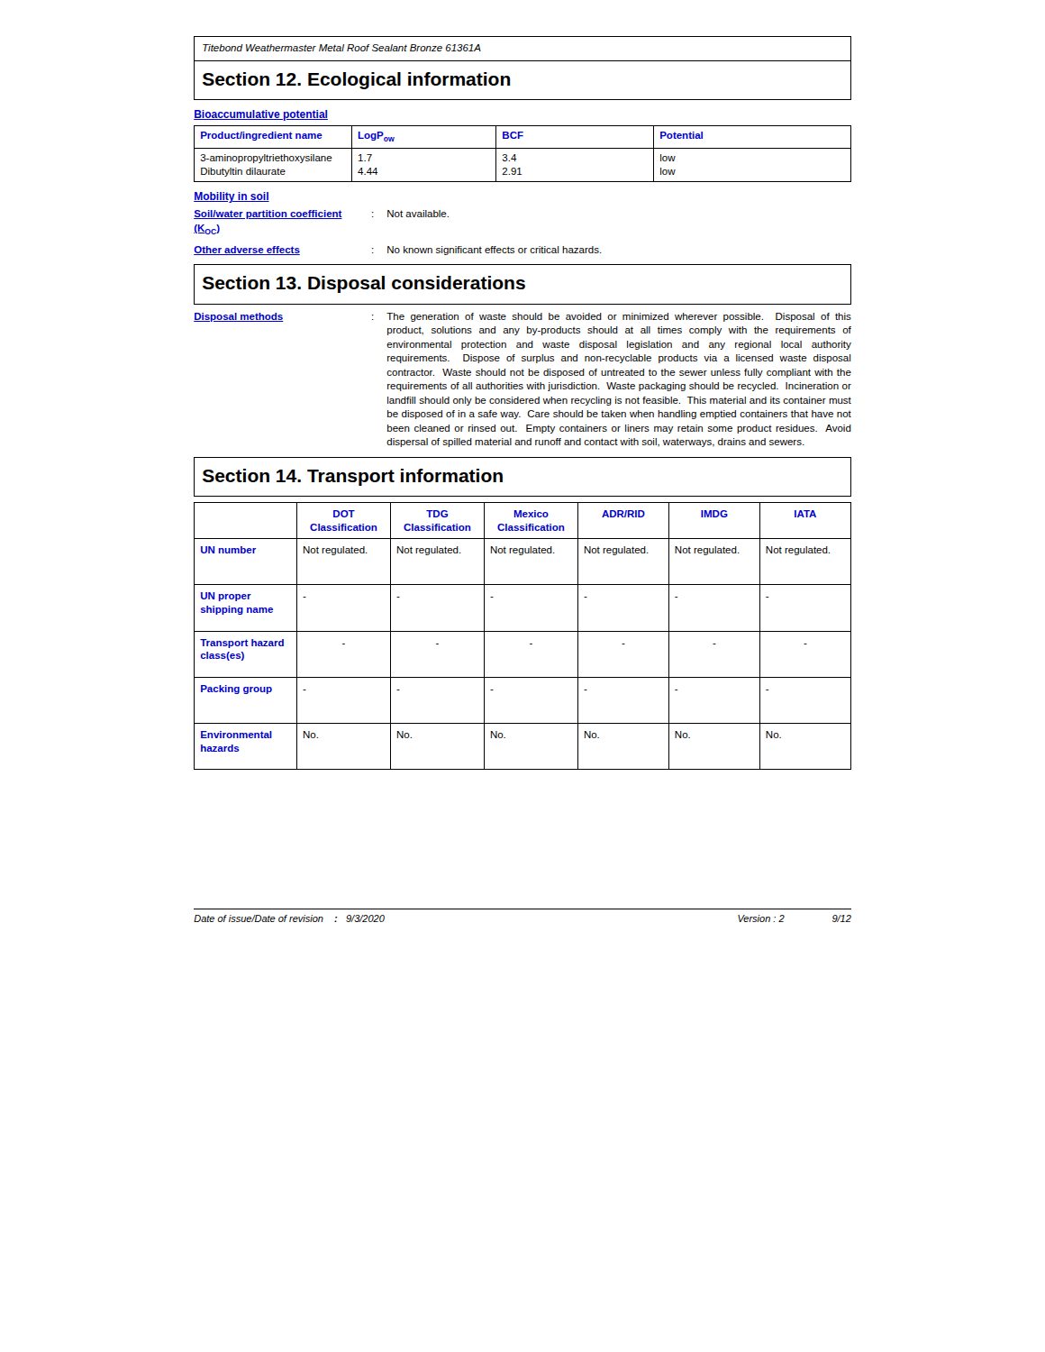Titebond Weathermaster Metal Roof Sealant Bronze 61361A
Section 12. Ecological information
Bioaccumulative potential
| Product/ingredient name | LogP ow | BCF | Potential |
| --- | --- | --- | --- |
| 3-aminopropyltriethoxysilane Dibutyltin dilaurate | 1.7 4.44 | 3.4 2.91 | low low |
Mobility in soil
Soil/water partition coefficient (KOC)
:
Not available.
Other adverse effects
:
No known significant effects or critical hazards.
Section 13. Disposal considerations
Disposal methods
:
The generation of waste should be avoided or minimized wherever possible. Disposal of this product, solutions and any by-products should at all times comply with the requirements of environmental protection and waste disposal legislation and any regional local authority requirements. Dispose of surplus and non-recyclable products via a licensed waste disposal contractor. Waste should not be disposed of untreated to the sewer unless fully compliant with the requirements of all authorities with jurisdiction. Waste packaging should be recycled. Incineration or landfill should only be considered when recycling is not feasible. This material and its container must be disposed of in a safe way. Care should be taken when handling emptied containers that have not been cleaned or rinsed out. Empty containers or liners may retain some product residues. Avoid dispersal of spilled material and runoff and contact with soil, waterways, drains and sewers.
Section 14. Transport information
| | DOT Classification | TDG Classification | Mexico Classification | ADR/RID | IMDG | IATA |
| --- | --- | --- | --- | --- | --- | --- |
| UN number | Not regulated. | Not regulated. | Not regulated. | Not regulated. | Not regulated. | Not regulated. |
| UN proper shipping name | - | - | - | - | - | - |
| Transport hazard class(es) | - | - | - | - | - | - |
| Packing group | - | - | - | - | - | - |
| Environmental hazards | No. | No. | No. | No. | No. | No. |
Date of issue/Date of revision : 9/3/2020
Version : 29/12